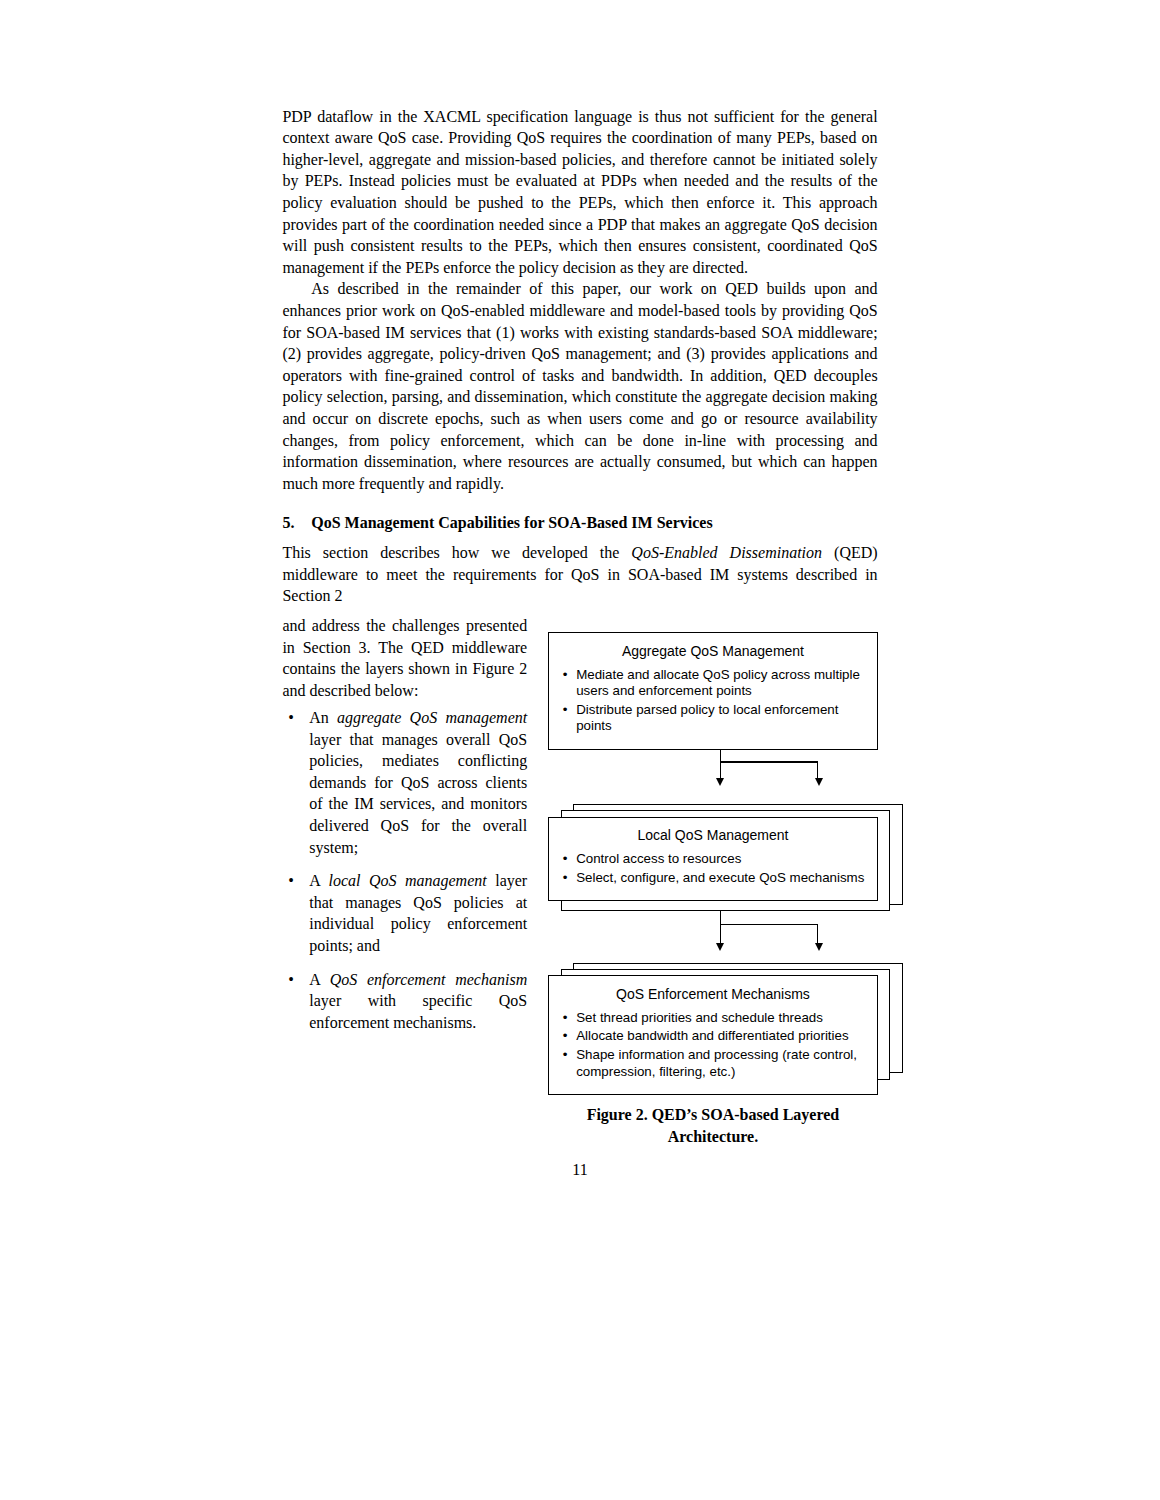PDP dataflow in the XACML specification language is thus not sufficient for the general context aware QoS case. Providing QoS requires the coordination of many PEPs, based on higher-level, aggregate and mission-based policies, and therefore cannot be initiated solely by PEPs. Instead policies must be evaluated at PDPs when needed and the results of the policy evaluation should be pushed to the PEPs, which then enforce it. This approach provides part of the coordination needed since a PDP that makes an aggregate QoS decision will push consistent results to the PEPs, which then ensures consistent, coordinated QoS management if the PEPs enforce the policy decision as they are directed.
As described in the remainder of this paper, our work on QED builds upon and enhances prior work on QoS-enabled middleware and model-based tools by providing QoS for SOA-based IM services that (1) works with existing standards-based SOA middleware; (2) provides aggregate, policy-driven QoS management; and (3) provides applications and operators with fine-grained control of tasks and bandwidth. In addition, QED decouples policy selection, parsing, and dissemination, which constitute the aggregate decision making and occur on discrete epochs, such as when users come and go or resource availability changes, from policy enforcement, which can be done in-line with processing and information dissemination, where resources are actually consumed, but which can happen much more frequently and rapidly.
5. QoS Management Capabilities for SOA-Based IM Services
This section describes how we developed the QoS-Enabled Dissemination (QED) middleware to meet the requirements for QoS in SOA-based IM systems described in Section 2
and address the challenges presented in Section 3. The QED middleware contains the layers shown in Figure 2 and described below:
An aggregate QoS management layer that manages overall QoS policies, mediates conflicting demands for QoS across clients of the IM services, and monitors delivered QoS for the overall system;
A local QoS management layer that manages QoS policies at individual policy enforcement points; and
A QoS enforcement mechanism layer with specific QoS enforcement mechanisms.
Aggregate QoS Management
Mediate and allocate QoS policy across multiple users and enforcement points
Distribute parsed policy to local enforcement points
Local QoS Management
Control access to resources
Select, configure, and execute QoS mechanisms
QoS Enforcement Mechanisms
Set thread priorities and schedule threads
Allocate bandwidth and differentiated priorities
Shape information and processing (rate control, compression, filtering, etc.)
Figure 2. QED’s SOA-based Layered Architecture.
11